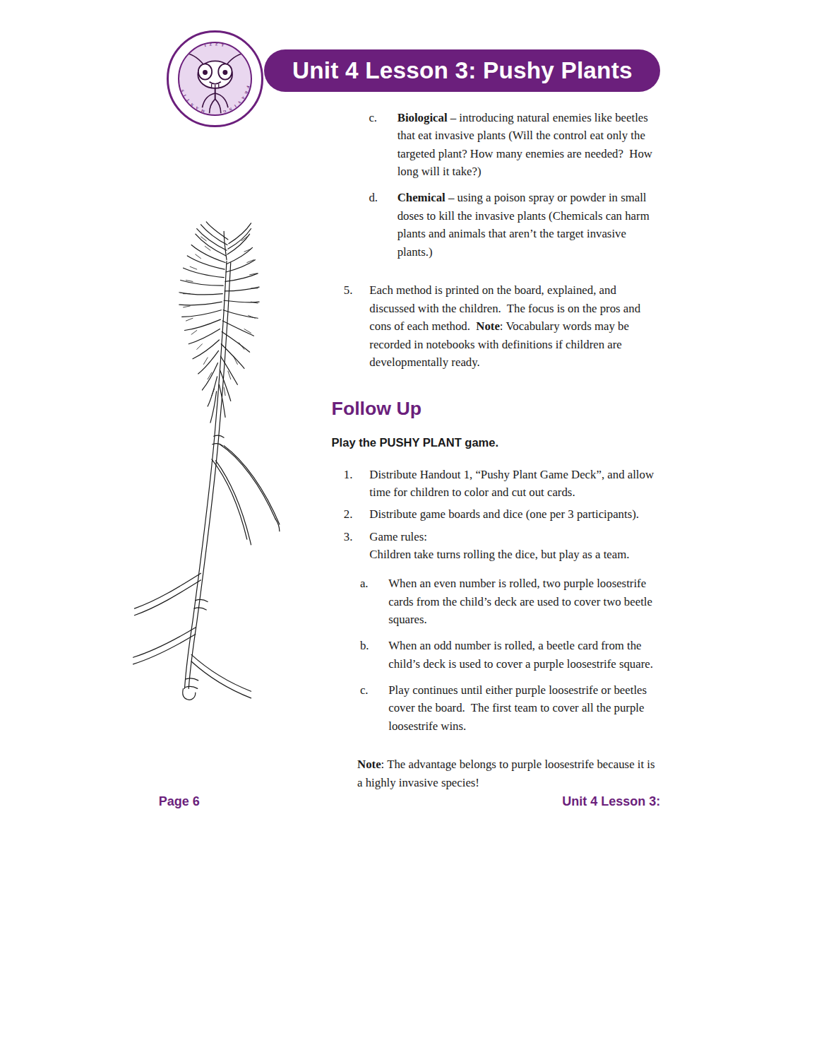Unit 4 Lesson 3: Pushy Plants
I Z Z Y P R A Y I N G M A N T I S
c. Biological – introducing natural enemies like beetles that eat invasive plants (Will the control eat only the targeted plant? How many enemies are needed? How long will it take?)
d. Chemical – using a poison spray or powder in small doses to kill the invasive plants (Chemicals can harm plants and animals that aren’t the target invasive plants.)
5. Each method is printed on the board, explained, and discussed with the children. The focus is on the pros and cons of each method. Note: Vocabulary words may be recorded in notebooks with definitions if children are developmentally ready.
Follow Up
Play the PUSHY PLANT game.
1. Distribute Handout 1, “Pushy Plant Game Deck”, and allow time for children to color and cut out cards.
2. Distribute game boards and dice (one per 3 participants).
3. Game rules:
Children take turns rolling the dice, but play as a team.
a. When an even number is rolled, two purple loosestrife cards from the child’s deck are used to cover two beetle squares.
b. When an odd number is rolled, a beetle card from the child’s deck is used to cover a purple loosestrife square.
c. Play continues until either purple loosestrife or beetles cover the board. The first team to cover all the purple loosestrife wins.
Note: The advantage belongs to purple loosestrife because it is a highly invasive species!
Page 6 Unit 4 Lesson 3: